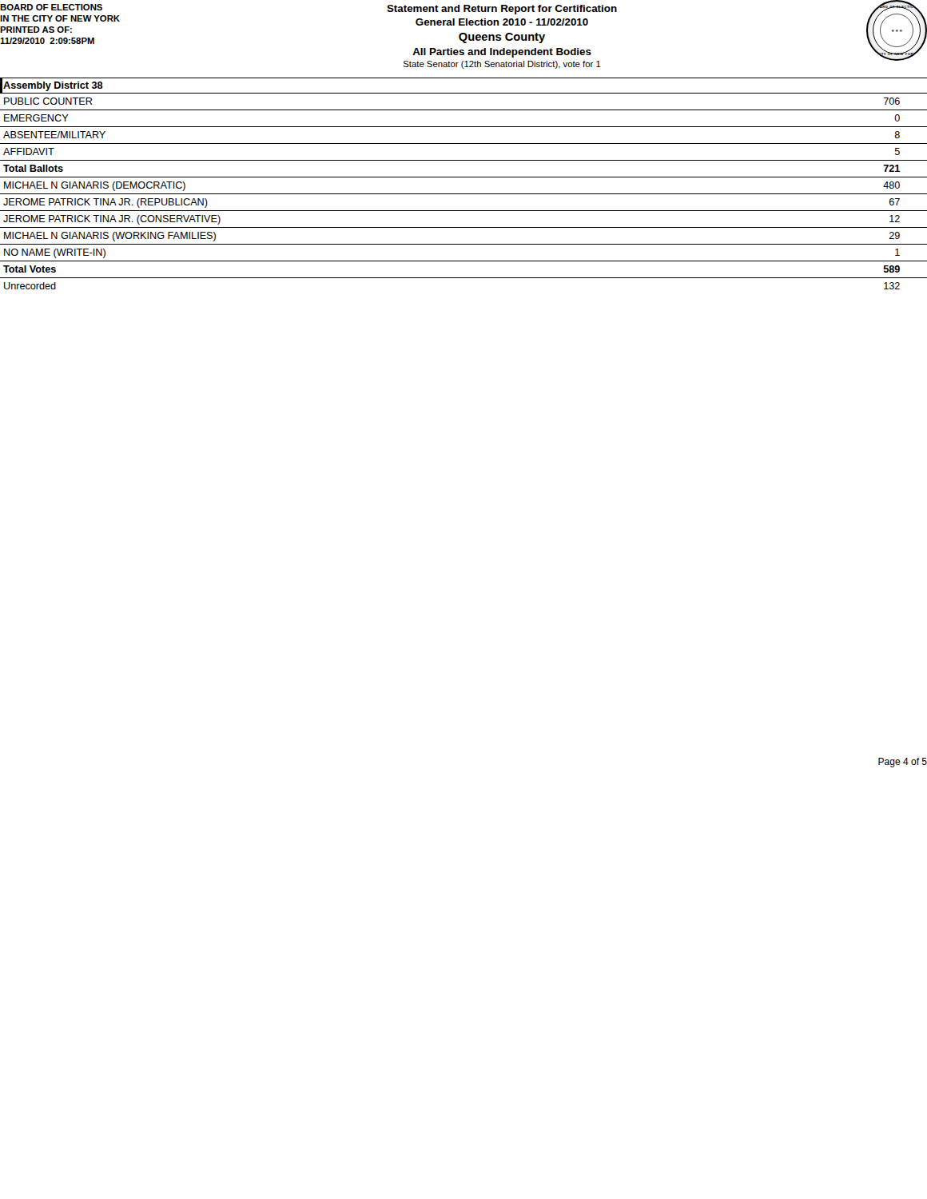BOARD OF ELECTIONS
IN THE CITY OF NEW YORK
PRINTED AS OF:
11/29/2010 2:09:58PM
Statement and Return Report for Certification
General Election 2010 - 11/02/2010
Queens County
All Parties and Independent Bodies
State Senator (12th Senatorial District), vote for 1
BOARD OF ELECTIONS
★ ★ ★
CITY OF NEW YORK
Assembly District 38
| PUBLIC COUNTER | 706 |
| EMERGENCY | 0 |
| ABSENTEE/MILITARY | 8 |
| AFFIDAVIT | 5 |
| Total Ballots | 721 |
| MICHAEL N GIANARIS (DEMOCRATIC) | 480 |
| JEROME PATRICK TINA JR. (REPUBLICAN) | 67 |
| JEROME PATRICK TINA JR. (CONSERVATIVE) | 12 |
| MICHAEL N GIANARIS (WORKING FAMILIES) | 29 |
| NO NAME (WRITE-IN) | 1 |
| Total Votes | 589 |
| Unrecorded | 132 |
Page 4 of 5